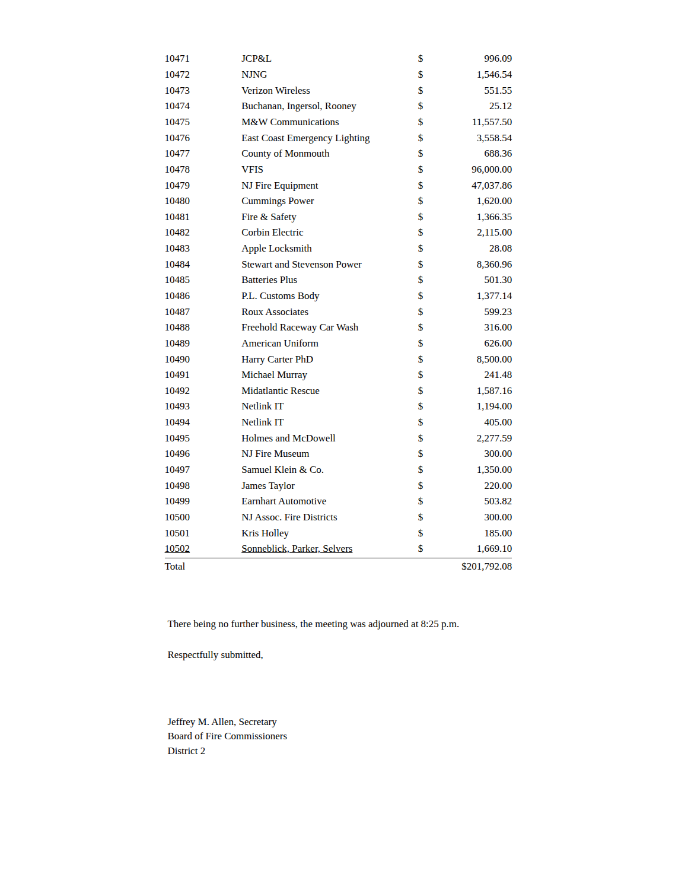| 10471 | JCP&L | $ | 996.09 |
| 10472 | NJNG | $ | 1,546.54 |
| 10473 | Verizon Wireless | $ | 551.55 |
| 10474 | Buchanan, Ingersol, Rooney | $ | 25.12 |
| 10475 | M&W Communications | $ | 11,557.50 |
| 10476 | East Coast Emergency Lighting | $ | 3,558.54 |
| 10477 | County of Monmouth | $ | 688.36 |
| 10478 | VFIS | $ | 96,000.00 |
| 10479 | NJ Fire Equipment | $ | 47,037.86 |
| 10480 | Cummings Power | $ | 1,620.00 |
| 10481 | Fire & Safety | $ | 1,366.35 |
| 10482 | Corbin Electric | $ | 2,115.00 |
| 10483 | Apple Locksmith | $ | 28.08 |
| 10484 | Stewart and Stevenson Power | $ | 8,360.96 |
| 10485 | Batteries Plus | $ | 501.30 |
| 10486 | P.L. Customs Body | $ | 1,377.14 |
| 10487 | Roux Associates | $ | 599.23 |
| 10488 | Freehold Raceway Car Wash | $ | 316.00 |
| 10489 | American Uniform | $ | 626.00 |
| 10490 | Harry Carter PhD | $ | 8,500.00 |
| 10491 | Michael Murray | $ | 241.48 |
| 10492 | Midatlantic Rescue | $ | 1,587.16 |
| 10493 | Netlink IT | $ | 1,194.00 |
| 10494 | Netlink IT | $ | 405.00 |
| 10495 | Holmes and McDowell | $ | 2,277.59 |
| 10496 | NJ Fire Museum | $ | 300.00 |
| 10497 | Samuel Klein & Co. | $ | 1,350.00 |
| 10498 | James Taylor | $ | 220.00 |
| 10499 | Earnhart Automotive | $ | 503.82 |
| 10500 | NJ Assoc. Fire Districts | $ | 300.00 |
| 10501 | Kris Holley | $ | 185.00 |
| 10502 | Sonneblick, Parker, Selvers | $ | 1,669.10 |
| Total | $201,792.08 |
There being no further business, the meeting was adjourned at 8:25 p.m.
Respectfully submitted,
Jeffrey M. Allen, Secretary
Board of Fire Commissioners
District 2